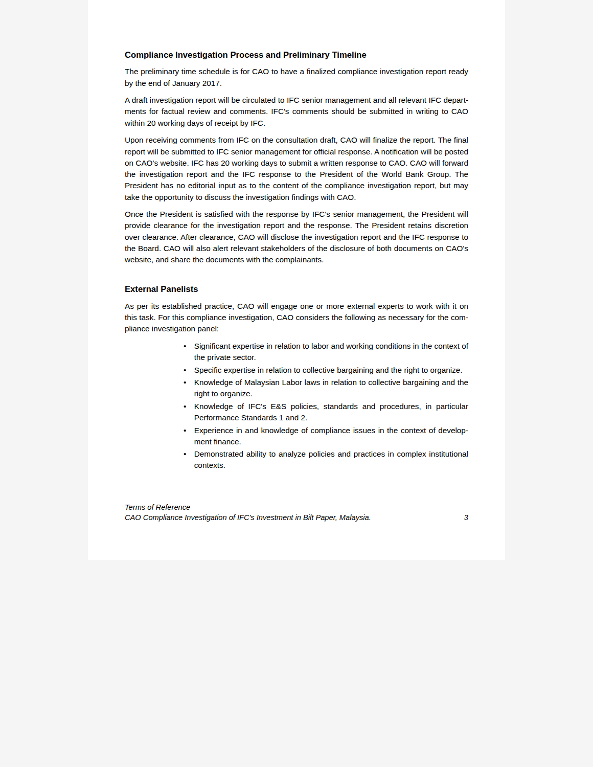Compliance Investigation Process and Preliminary Timeline
The preliminary time schedule is for CAO to have a finalized compliance investigation report ready by the end of January 2017.
A draft investigation report will be circulated to IFC senior management and all relevant IFC departments for factual review and comments. IFC's comments should be submitted in writing to CAO within 20 working days of receipt by IFC.
Upon receiving comments from IFC on the consultation draft, CAO will finalize the report. The final report will be submitted to IFC senior management for official response. A notification will be posted on CAO's website. IFC has 20 working days to submit a written response to CAO. CAO will forward the investigation report and the IFC response to the President of the World Bank Group. The President has no editorial input as to the content of the compliance investigation report, but may take the opportunity to discuss the investigation findings with CAO.
Once the President is satisfied with the response by IFC's senior management, the President will provide clearance for the investigation report and the response. The President retains discretion over clearance. After clearance, CAO will disclose the investigation report and the IFC response to the Board. CAO will also alert relevant stakeholders of the disclosure of both documents on CAO's website, and share the documents with the complainants.
External Panelists
As per its established practice, CAO will engage one or more external experts to work with it on this task. For this compliance investigation, CAO considers the following as necessary for the compliance investigation panel:
Significant expertise in relation to labor and working conditions in the context of the private sector.
Specific expertise in relation to collective bargaining and the right to organize.
Knowledge of Malaysian Labor laws in relation to collective bargaining and the right to organize.
Knowledge of IFC's E&S policies, standards and procedures, in particular Performance Standards 1 and 2.
Experience in and knowledge of compliance issues in the context of development finance.
Demonstrated ability to analyze policies and practices in complex institutional contexts.
Terms of Reference
CAO Compliance Investigation of IFC's Investment in Bilt Paper, Malaysia. 3